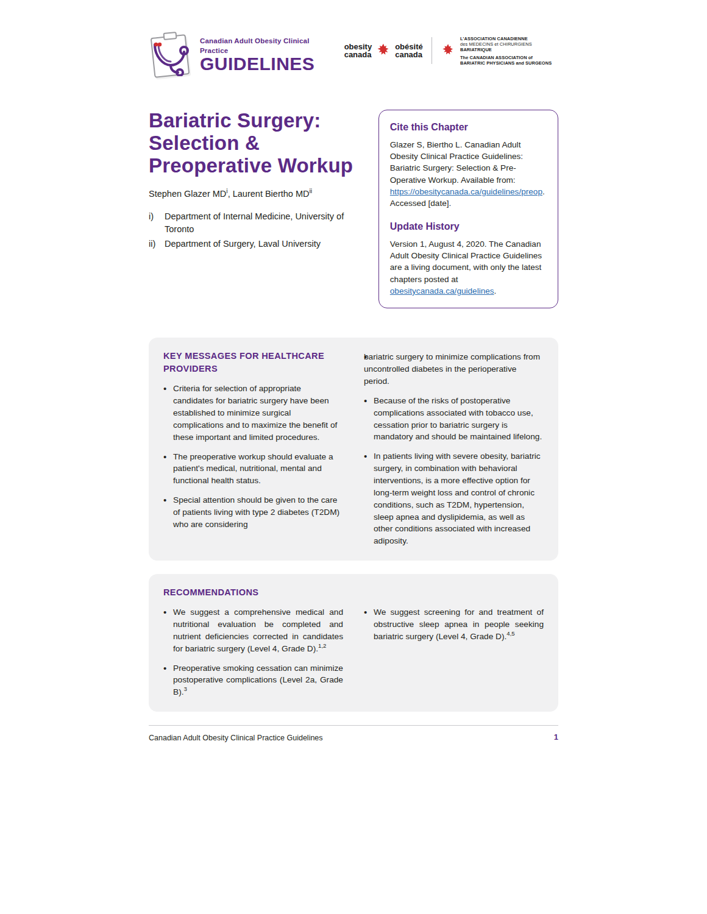Canadian Adult Obesity Clinical Practice
GUIDELINES
obesity canada
obésité canada
L'ASSOCIATION CANADIENNE
des MEDECINS et CHIRURGIENS BARIATRIQUE
The CANADIAN ASSOCIATION of
BARIATRIC PHYSICIANS and SURGEONS
Bariatric Surgery:
Selection &
Preoperative Workup
Stephen Glazer MDi, Laurent Biertho MDii
i) Department of Internal Medicine, University of Toronto
ii) Department of Surgery, Laval University
Cite this Chapter
Glazer S, Biertho L. Canadian Adult Obesity Clinical Practice Guidelines: Bariatric Surgery: Selection & Pre-Operative Workup. Available from: https://obesitycanada.ca/guidelines/preop. Accessed [date].
Update History
Version 1, August 4, 2020. The Canadian Adult Obesity Clinical Practice Guidelines are a living document, with only the latest chapters posted at obesitycanada.ca/guidelines.
Key Messages for Healthcare Providers
Criteria for selection of appropriate candidates for bariatric surgery have been established to minimize surgical complications and to maximize the benefit of these important and limited procedures.
The preoperative workup should evaluate a patient's medical, nutritional, mental and functional health status.
Special attention should be given to the care of patients living with type 2 diabetes (T2DM) who are considering
bariatric surgery to minimize complications from uncontrolled diabetes in the perioperative period.
Because of the risks of postoperative complications associated with tobacco use, cessation prior to bariatric surgery is mandatory and should be maintained lifelong.
In patients living with severe obesity, bariatric surgery, in combination with behavioral interventions, is a more effective option for long-term weight loss and control of chronic conditions, such as T2DM, hypertension, sleep apnea and dyslipidemia, as well as other conditions associated with increased adiposity.
Recommendations
We suggest a comprehensive medical and nutritional evaluation be completed and nutrient deficiencies corrected in candidates for bariatric surgery (Level 4, Grade D).1,2
Preoperative smoking cessation can minimize postoperative complications (Level 2a, Grade B).3
We suggest screening for and treatment of obstructive sleep apnea in people seeking bariatric surgery (Level 4, Grade D).4,5
Canadian Adult Obesity Clinical Practice Guidelines 1